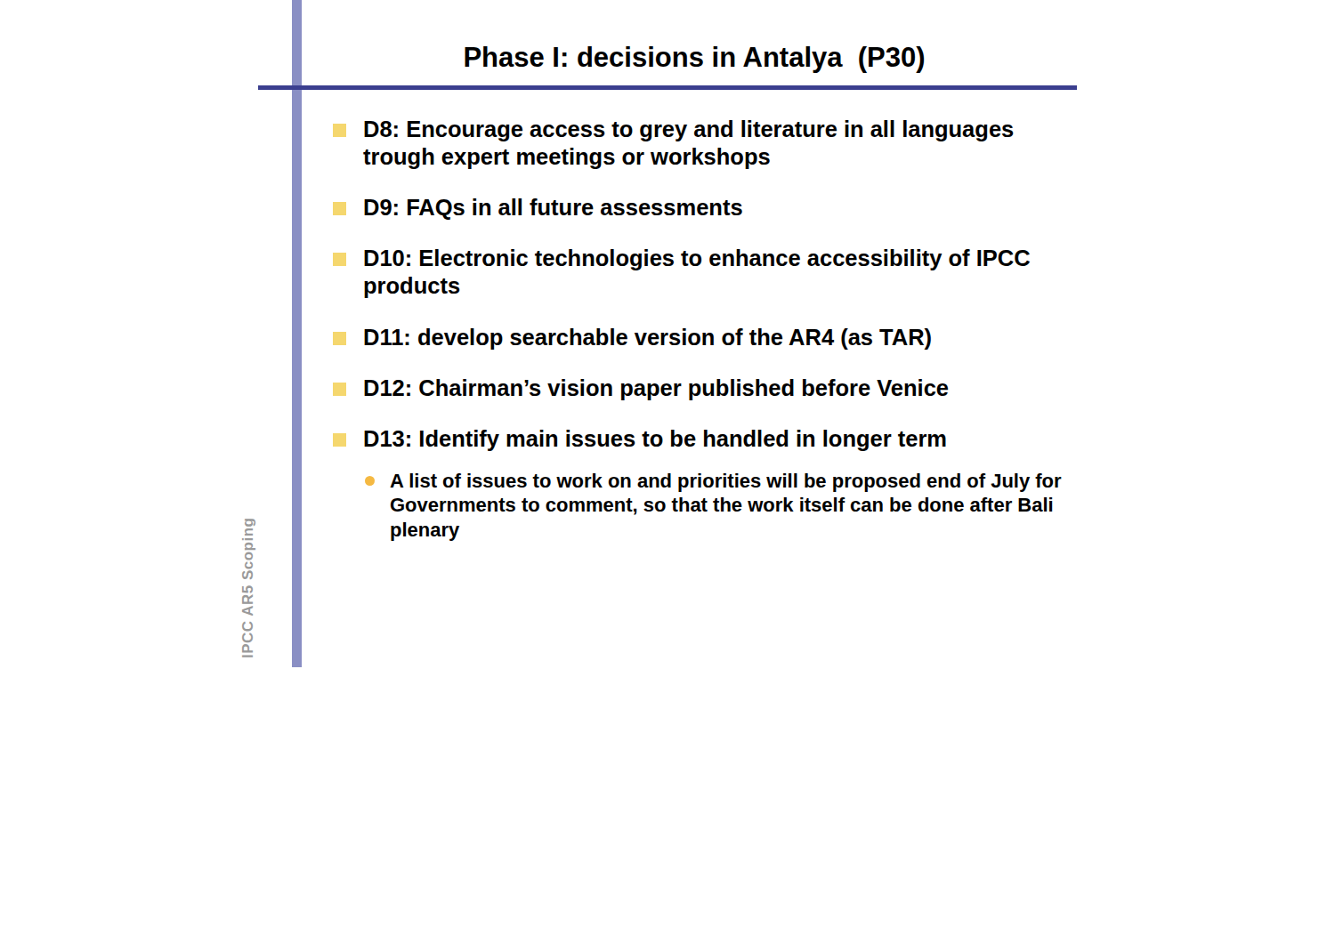IPCC AR5 Scoping
Phase I: decisions in Antalya (P30)
D8: Encourage access to grey and literature in all languages trough expert meetings or workshops
D9: FAQs in all future assessments
D10: Electronic technologies to enhance accessibility of IPCC products
D11: develop searchable version of the AR4 (as TAR)
D12: Chairman’s vision paper published before Venice
D13: Identify main issues to be handled in longer term
A list of issues to work on and priorities will be proposed end of July for Governments to comment, so that the work itself can be done after Bali plenary